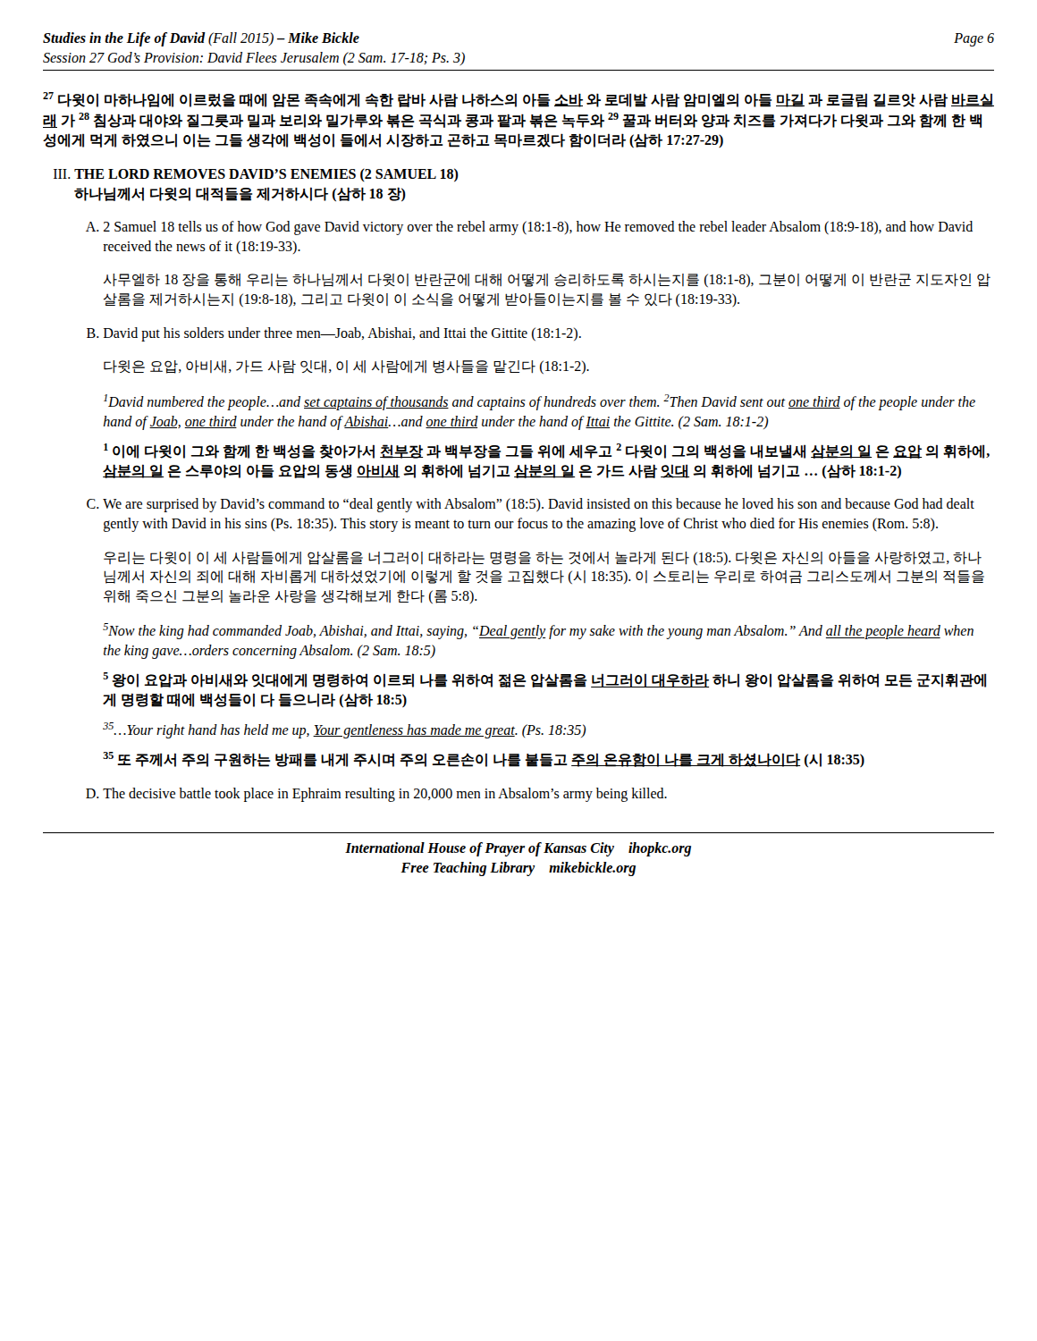Studies in the Life of David (Fall 2015) – Mike Bickle
Session 27 God’s Provision: David Flees Jerusalem (2 Sam. 17-18; Ps. 3)
Page 6
27 다윗이 마하나임에 이르렀을 때에 암몬 족속에게 속한 랍바 사람 나하스의 아들 소바 와 로데발 사람 암미엘의 아들 마길 과 로글림 길르앗 사람 바르실래 가 28 침상과 대야와 질그릇과 밀과 보리와 밀가루와 볶은 곡식과 콩과 팥과 볶은 녹두와 29 꿀과 버터와 양과 치즈를 가져다가 다윗과 그와 함께 한 백성에게 먹게 하였으니 이는 그들 생각에 백성이 들에서 시장하고 곤하고 목마르겠다 함이더라 (삼하 17:27-29)
THE LORD REMOVES DAVID’S ENEMIES (2 SAMUEL 18)
하나님께서 다윗의 대적들을 제거하시다 (삼하 18 장)
2 Samuel 18 tells us of how God gave David victory over the rebel army (18:1-8), how He removed the rebel leader Absalom (18:9-18), and how David received the news of it (18:19-33).
사무엘하 18 장을 통해 우리는 하나님께서 다윗이 반란군에 대해 어떻게 승리하도록 하시는지를 (18:1-8), 그분이 어떻게 이 반란군 지도자인 압살롬을 제거하시는지 (19:8-18), 그리고 다윗이 이 소식을 어떻게 받아들이는지를 볼 수 있다 (18:19-33).
David put his solders under three men—Joab, Abishai, and Ittai the Gittite (18:1-2).
다윗은 요압, 아비새, 가드 사람 잇대, 이 세 사람에게 병사들을 맡긴다 (18:1-2).
1David numbered the people…and set captains of thousands and captains of hundreds over them. 2Then David sent out one third of the people under the hand of Joab, one third under the hand of Abishai…and one third under the hand of Ittai the Gittite. (2 Sam. 18:1-2)
1 이에 다윗이 그와 함께 한 백성을 찾아가서 천부장 과 백부장을 그들 위에 세우고 2 다윗이 그의 백성을 내보낼새 삼분의 일 은 요압 의 휘하에, 삼분의 일 은 스루야의 아들 요압의 동생 아비새 의 휘하에 넘기고 삼분의 일 은 가드 사람 잇대 의 휘하에 넘기고 … (삼하 18:1-2)
We are surprised by David’s command to “deal gently with Absalom” (18:5). David insisted on this because he loved his son and because God had dealt gently with David in his sins (Ps. 18:35). This story is meant to turn our focus to the amazing love of Christ who died for His enemies (Rom. 5:8).
우리는 다윗이 이 세 사람들에게 압살롬을 너그러이 대하라는 명령을 하는 것에서 놀라게 된다 (18:5). 다윗은 자신의 아들을 사랑하였고, 하나님께서 자신의 죄에 대해 자비롭게 대하셨었기에 이렇게 할 것을 고집했다 (시 18:35). 이 스토리는 우리로 하여금 그리스도께서 그분의 적들을 위해 죽으신 그분의 놀라운 사랑을 생각해보게 한다 (롬 5:8).
5Now the king had commanded Joab, Abishai, and Ittai, saying, “Deal gently for my sake with the young man Absalom.” And all the people heard when the king gave…orders concerning Absalom. (2 Sam. 18:5)
5 왕이 요압과 아비새와 잇대에게 명령하여 이르되 나를 위하여 젊은 압살롬을 너그러이 대우하라 하니 왕이 압살롬을 위하여 모든 군지휘관에게 명령할 때에 백성들이 다 들으니라 (삼하 18:5)
35…Your right hand has held me up, Your gentleness has made me great. (Ps. 18:35)
35 또 주께서 주의 구원하는 방패를 내게 주시며 주의 오른손이 나를 붙들고 주의 온유함이 나를 크게 하셨나이다 (시 18:35)
The decisive battle took place in Ephraim resulting in 20,000 men in Absalom’s army being killed.
International House of Prayer of Kansas City ihopkc.org
Free Teaching Library mikebickle.org